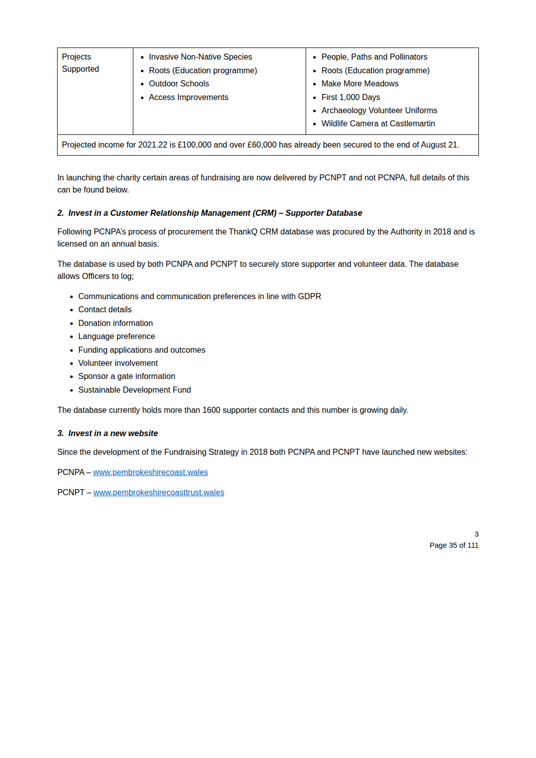| Projects Supported | Invasive Non-Native Species Roots (Education programme) Outdoor Schools Access Improvements | People, Paths and Pollinators Roots (Education programme) Make More Meadows First 1,000 Days Archaeology Volunteer Uniforms Wildlife Camera at Castlemartin |
| Projected income for 2021.22 is £100,000 and over £60,000 has already been secured to the end of August 21. |
In launching the charity certain areas of fundraising are now delivered by PCNPT and not PCNPA, full details of this can be found below.
2. Invest in a Customer Relationship Management (CRM) – Supporter Database
Following PCNPA’s process of procurement the ThankQ CRM database was procured by the Authority in 2018 and is licensed on an annual basis.
The database is used by both PCNPA and PCNPT to securely store supporter and volunteer data. The database allows Officers to log;
Communications and communication preferences in line with GDPR
Contact details
Donation information
Language preference
Funding applications and outcomes
Volunteer involvement
Sponsor a gate information
Sustainable Development Fund
The database currently holds more than 1600 supporter contacts and this number is growing daily.
3. Invest in a new website
Since the development of the Fundraising Strategy in 2018 both PCNPA and PCNPT have launched new websites:
PCNPA – www.pembrokeshirecoast.wales
PCNPT – www.pembrokeshirecoasttrust.wales
3
Page 35 of 111